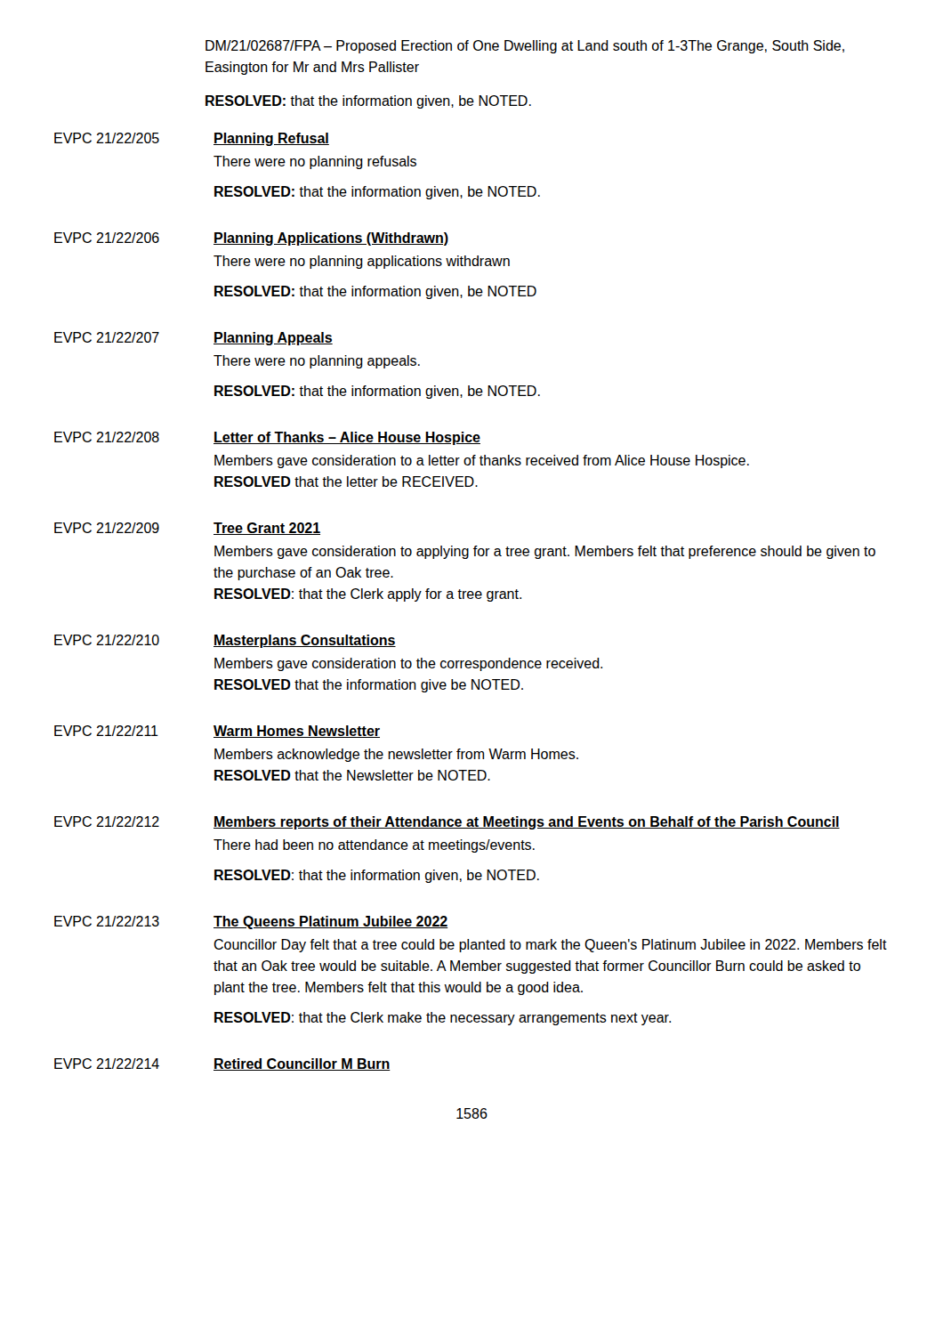DM/21/02687/FPA – Proposed Erection of One Dwelling at Land south of 1-3The Grange, South Side, Easington for Mr and Mrs Pallister
RESOLVED: that the information given, be NOTED.
EVPC 21/22/205
Planning Refusal
There were no planning refusals
RESOLVED: that the information given, be NOTED.
EVPC 21/22/206
Planning Applications (Withdrawn)
There were no planning applications withdrawn
RESOLVED: that the information given, be NOTED
EVPC 21/22/207
Planning Appeals
There were no planning appeals.
RESOLVED: that the information given, be NOTED.
EVPC 21/22/208
Letter of Thanks – Alice House Hospice
Members gave consideration to a letter of thanks received from Alice House Hospice.
RESOLVED that the letter be RECEIVED.
EVPC 21/22/209
Tree Grant 2021
Members gave consideration to applying for a tree grant. Members felt that preference should be given to the purchase of an Oak tree.
RESOLVED: that the Clerk apply for a tree grant.
EVPC 21/22/210
Masterplans Consultations
Members gave consideration to the correspondence received.
RESOLVED that the information give be NOTED.
EVPC 21/22/211
Warm Homes Newsletter
Members acknowledge the newsletter from Warm Homes.
RESOLVED that the Newsletter be NOTED.
EVPC 21/22/212
Members reports of their Attendance at Meetings and Events on Behalf of the Parish Council
There had been no attendance at meetings/events.
RESOLVED: that the information given, be NOTED.
EVPC 21/22/213
The Queens Platinum Jubilee 2022
Councillor Day felt that a tree could be planted to mark the Queen's Platinum Jubilee in 2022. Members felt that an Oak tree would be suitable. A Member suggested that former Councillor Burn could be asked to plant the tree. Members felt that this would be a good idea.
RESOLVED: that the Clerk make the necessary arrangements next year.
EVPC 21/22/214
Retired Councillor M Burn
1586